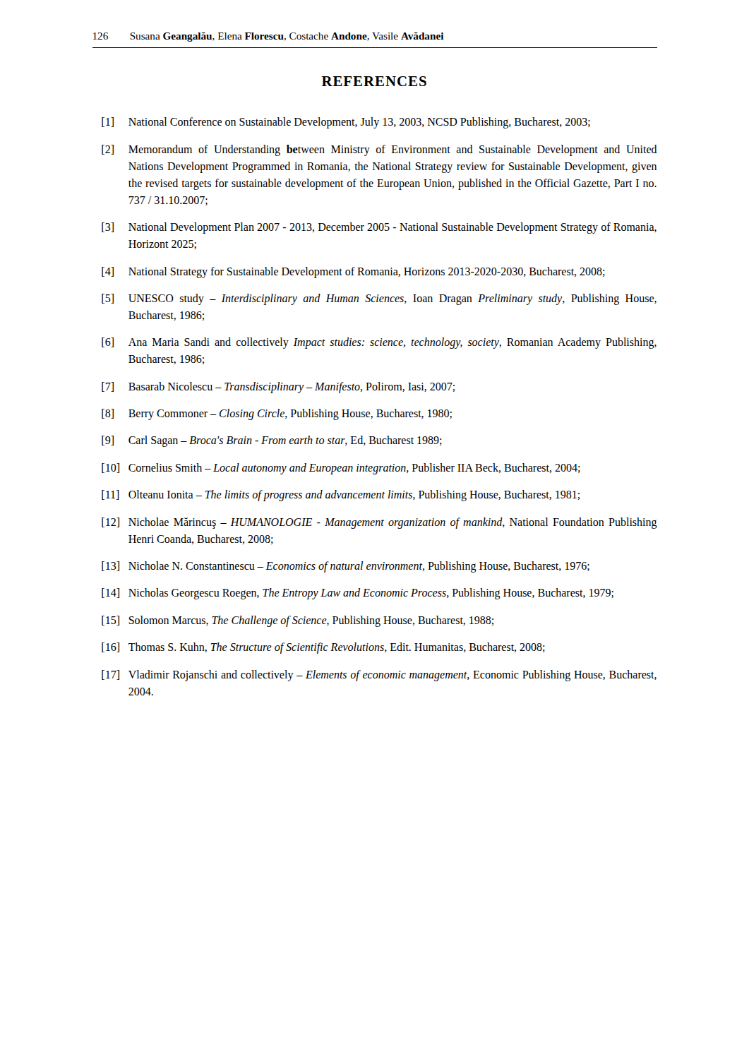126 Susana Geangalău, Elena Florescu, Costache Andone, Vasile Avădanei
REFERENCES
[1] National Conference on Sustainable Development, July 13, 2003, NCSD Publishing, Bucharest, 2003;
[2] Memorandum of Understanding between Ministry of Environment and Sustainable Development and United Nations Development Programmed in Romania, the National Strategy review for Sustainable Development, given the revised targets for sustainable development of the European Union, published in the Official Gazette, Part I no. 737 / 31.10.2007;
[3] National Development Plan 2007 - 2013, December 2005 - National Sustainable Development Strategy of Romania, Horizont 2025;
[4] National Strategy for Sustainable Development of Romania, Horizons 2013-2020-2030, Bucharest, 2008;
[5] UNESCO study – Interdisciplinary and Human Sciences, Ioan Dragan Preliminary study, Publishing House, Bucharest, 1986;
[6] Ana Maria Sandi and collectively Impact studies: science, technology, society, Romanian Academy Publishing, Bucharest, 1986;
[7] Basarab Nicolescu – Transdisciplinary – Manifesto, Polirom, Iasi, 2007;
[8] Berry Commoner – Closing Circle, Publishing House, Bucharest, 1980;
[9] Carl Sagan – Broca's Brain - From earth to star, Ed, Bucharest 1989;
[10] Cornelius Smith – Local autonomy and European integration, Publisher IIA Beck, Bucharest, 2004;
[11] Olteanu Ionita – The limits of progress and advancement limits, Publishing House, Bucharest, 1981;
[12] Nicholae Mărincuş – HUMANOLOGIE - Management organization of mankind, National Foundation Publishing Henri Coanda, Bucharest, 2008;
[13] Nicholae N. Constantinescu – Economics of natural environment, Publishing House, Bucharest, 1976;
[14] Nicholas Georgescu Roegen, The Entropy Law and Economic Process, Publishing House, Bucharest, 1979;
[15] Solomon Marcus, The Challenge of Science, Publishing House, Bucharest, 1988;
[16] Thomas S. Kuhn, The Structure of Scientific Revolutions, Edit. Humanitas, Bucharest, 2008;
[17] Vladimir Rojanschi and collectively – Elements of economic management, Economic Publishing House, Bucharest, 2004.